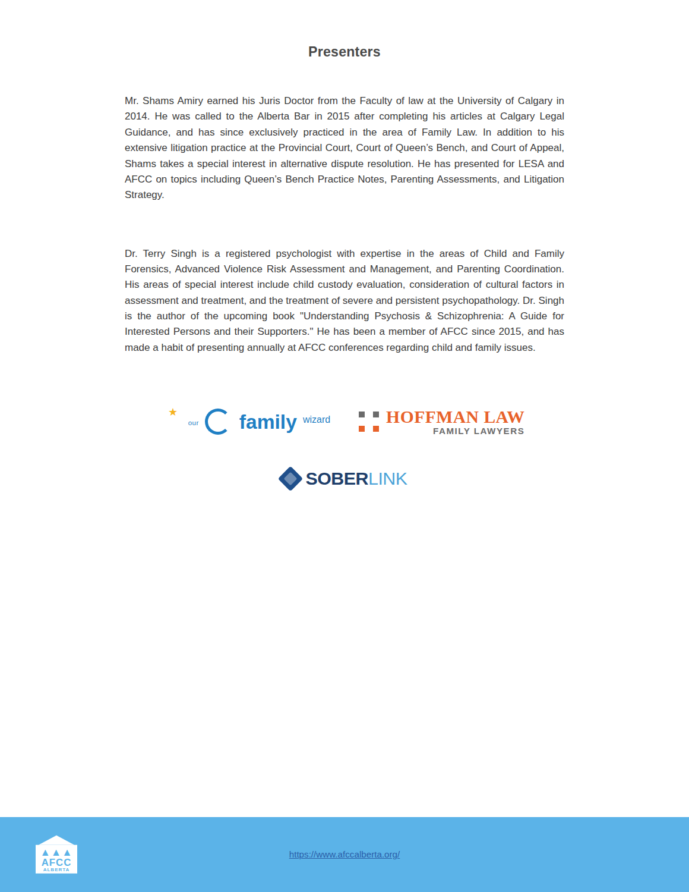Presenters
Mr. Shams Amiry earned his Juris Doctor from the Faculty of law at the University of Calgary in 2014. He was called to the Alberta Bar in 2015 after completing his articles at Calgary Legal Guidance, and has since exclusively practiced in the area of Family Law. In addition to his extensive litigation practice at the Provincial Court, Court of Queen’s Bench, and Court of Appeal, Shams takes a special interest in alternative dispute resolution. He has presented for LESA and AFCC on topics including Queen’s Bench Practice Notes, Parenting Assessments, and Litigation Strategy.
Dr. Terry Singh is a registered psychologist with expertise in the areas of Child and Family Forensics, Advanced Violence Risk Assessment and Management, and Parenting Coordination. His areas of special interest include child custody evaluation, consideration of cultural factors in assessment and treatment, and the treatment of severe and persistent psychopathology. Dr. Singh is the author of the upcoming book "Understanding Psychosis & Schizophrenia: A Guide for Interested Persons and their Supporters." He has been a member of AFCC since 2015, and has made a habit of presenting annually at AFCC conferences regarding child and family issues.
★ our family wizard
HOFFMAN LAW
FAMILY LAWYERS
SOBER LINK
▲▲▲
AFCC
ALBERTA
https://www.afccalberta.org/